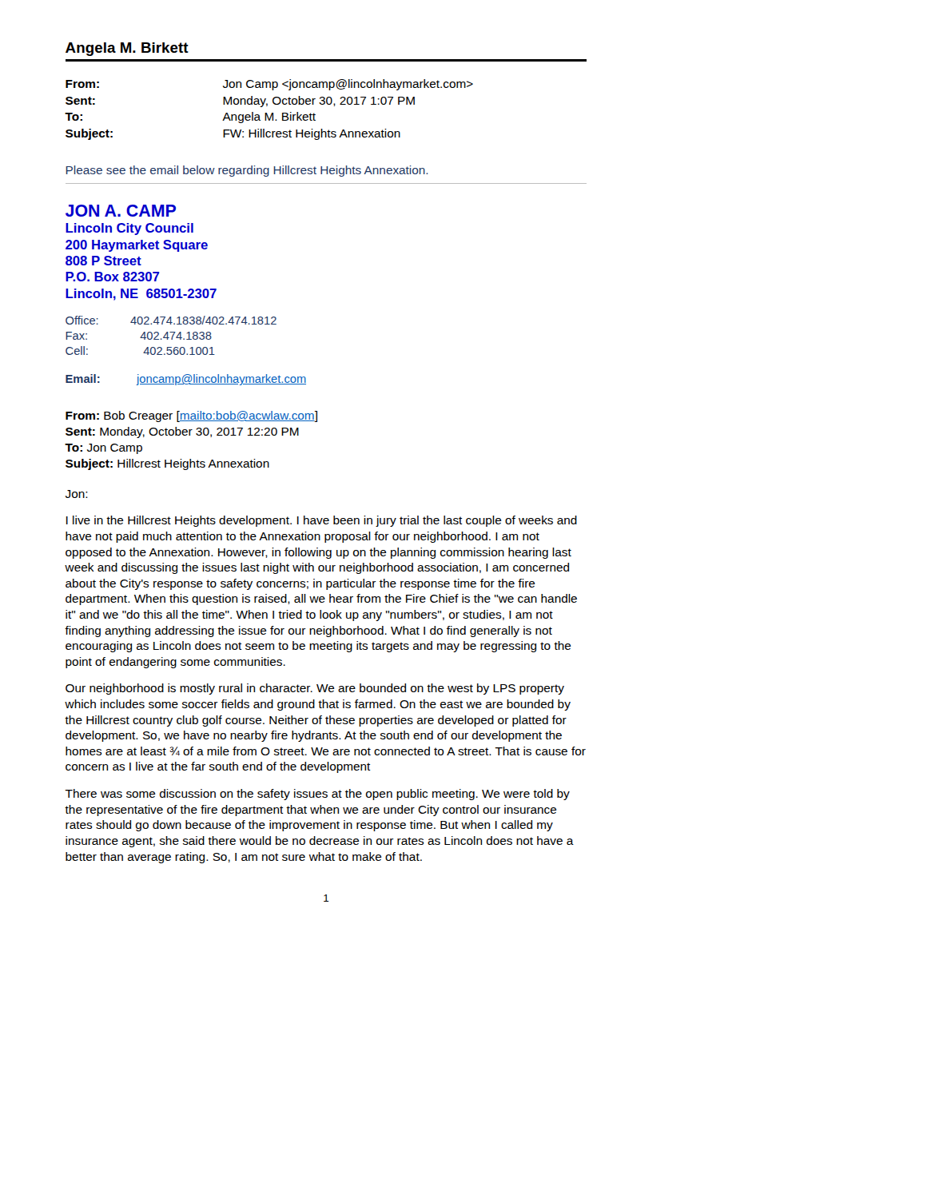Angela M. Birkett
| From: | Jon Camp <joncamp@lincolnhaymarket.com> |
| Sent: | Monday, October 30, 2017 1:07 PM |
| To: | Angela M. Birkett |
| Subject: | FW: Hillcrest Heights Annexation |
Please see the email below regarding Hillcrest Heights Annexation.
JON A. CAMP
Lincoln City Council
200 Haymarket Square
808 P Street
P.O. Box 82307
Lincoln, NE 68501-2307
Office: 402.474.1838/402.474.1812
Fax: 402.474.1838
Cell: 402.560.1001
Email: joncamp@lincolnhaymarket.com
From: Bob Creager [mailto:bob@acwlaw.com]
Sent: Monday, October 30, 2017 12:20 PM
To: Jon Camp
Subject: Hillcrest Heights Annexation
Jon:
I live in the Hillcrest Heights development. I have been in jury trial the last couple of weeks and have not paid much attention to the Annexation proposal for our neighborhood. I am not opposed to the Annexation. However, in following up on the planning commission hearing last week and discussing the issues last night with our neighborhood association, I am concerned about the City's response to safety concerns; in particular the response time for the fire department. When this question is raised, all we hear from the Fire Chief is the "we can handle it" and we "do this all the time". When I tried to look up any "numbers", or studies, I am not finding anything addressing the issue for our neighborhood. What I do find generally is not encouraging as Lincoln does not seem to be meeting its targets and may be regressing to the point of endangering some communities.
Our neighborhood is mostly rural in character. We are bounded on the west by LPS property which includes some soccer fields and ground that is farmed. On the east we are bounded by the Hillcrest country club golf course. Neither of these properties are developed or platted for development. So, we have no nearby fire hydrants. At the south end of our development the homes are at least ¾ of a mile from O street. We are not connected to A street. That is cause for concern as I live at the far south end of the development
There was some discussion on the safety issues at the open public meeting. We were told by the representative of the fire department that when we are under City control our insurance rates should go down because of the improvement in response time. But when I called my insurance agent, she said there would be no decrease in our rates as Lincoln does not have a better than average rating. So, I am not sure what to make of that.
1